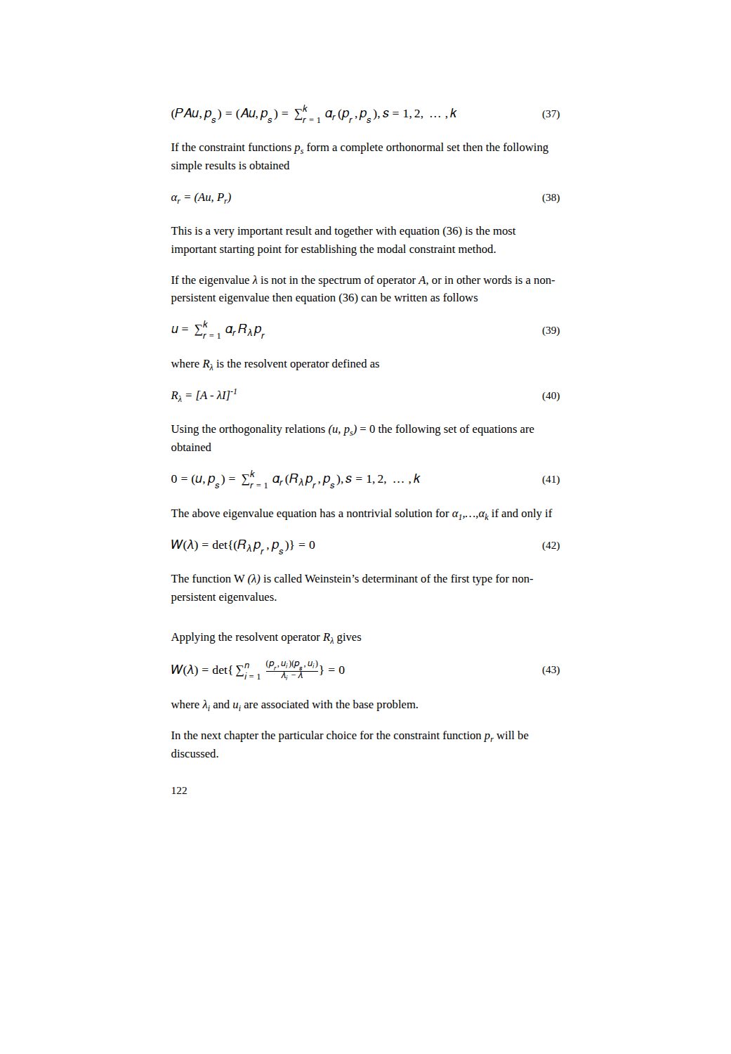( PAu , ps ) = ( Au , ps ) = ∑ r=1 k αr ( pr , ps ) , s=1,2,…,k
(37)
If the constraint functions ps form a complete orthonormal set then the following simple results is obtained
αr = (Au, Pr)
(38)
This is a very important result and together with equation (36) is the most important starting point for establishing the modal constraint method.
If the eigenvalue λ is not in the spectrum of operator A, or in other words is a non-persistent eigenvalue then equation (36) can be written as follows
u = ∑ r=1 k αr Rλ pr
(39)
where Rλ is the resolvent operator defined as
Rλ = [A - λI]-1
(40)
Using the orthogonality relations (u, ps) = 0 the following set of equations are obtained
0 = ( u , ps ) = ∑ r=1 k αr ( Rλ pr , ps ) , s=1,2,…,k
(41)
The above eigenvalue equation has a nontrivial solution for α1,…,αk if and only if
W ( λ ) = det { ( Rλ pr , ps ) } = 0
(42)
The function W (λ) is called Weinstein’s determinant of the first type for non-persistent eigenvalues.
Applying the resolvent operator Rλ gives
W ( λ ) = det { ∑ i=1 n ( pr , ui ) ( ps , ui ) λi − λ } = 0
(43)
where λi and ui are associated with the base problem.
In the next chapter the particular choice for the constraint function pr will be discussed.
122